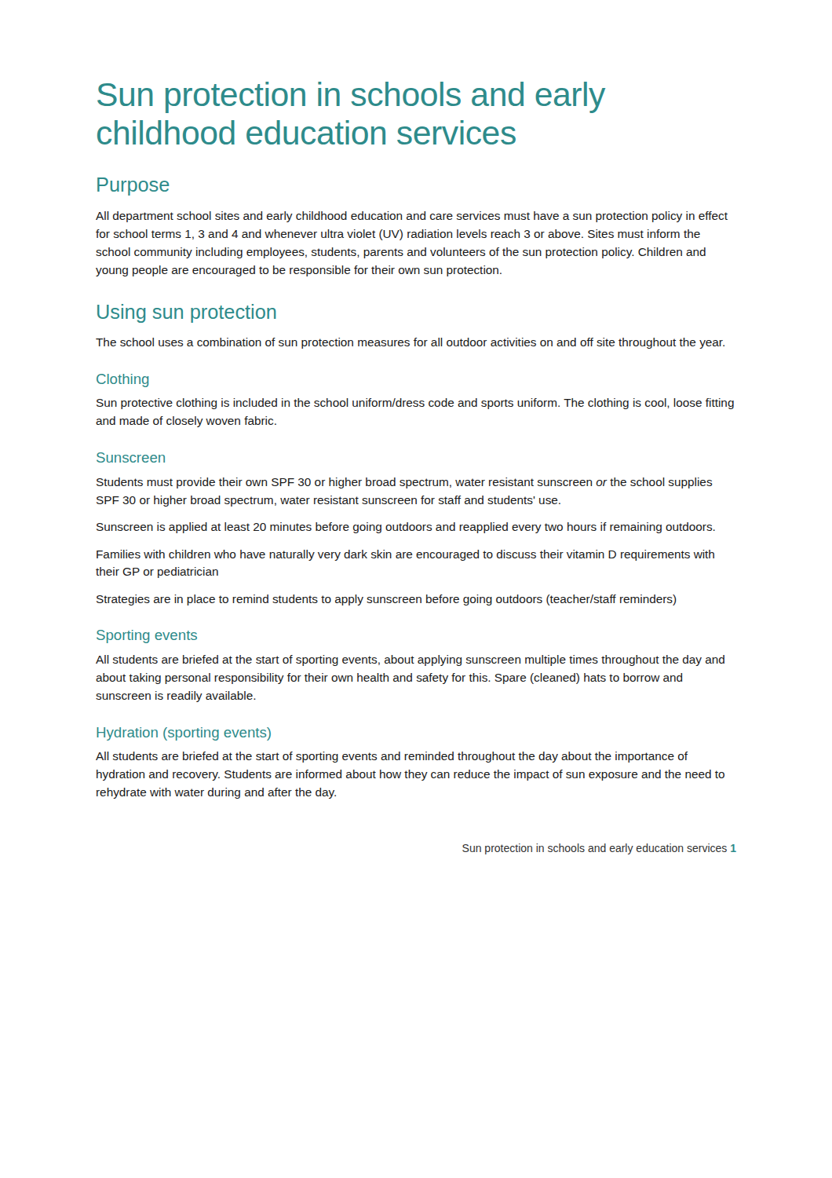Sun protection in schools and early childhood education services
Purpose
All department school sites and early childhood education and care services must have a sun protection policy in effect for school terms 1, 3 and 4 and whenever ultra violet (UV) radiation levels reach 3 or above. Sites must inform the school community including employees, students, parents and volunteers of the sun protection policy. Children and young people are encouraged to be responsible for their own sun protection.
Using sun protection
The school uses a combination of sun protection measures for all outdoor activities on and off site throughout the year.
Clothing
Sun protective clothing is included in the school uniform/dress code and sports uniform. The clothing is cool, loose fitting and made of closely woven fabric.
Sunscreen
Students must provide their own SPF 30 or higher broad spectrum, water resistant sunscreen or the school supplies SPF 30 or higher broad spectrum, water resistant sunscreen for staff and students' use.
Sunscreen is applied at least 20 minutes before going outdoors and reapplied every two hours if remaining outdoors.
Families with children who have naturally very dark skin are encouraged to discuss their vitamin D requirements with their GP or pediatrician
Strategies are in place to remind students to apply sunscreen before going outdoors (teacher/staff reminders)
Sporting events
All students are briefed at the start of sporting events, about applying sunscreen multiple times throughout the day and about taking personal responsibility for their own health and safety for this. Spare (cleaned) hats to borrow and sunscreen is readily available.
Hydration (sporting events)
All students are briefed at the start of sporting events and reminded throughout the day about the importance of hydration and recovery. Students are informed about how they can reduce the impact of sun exposure and the need to rehydrate with water during and after the day.
Sun protection in schools and early education services 1